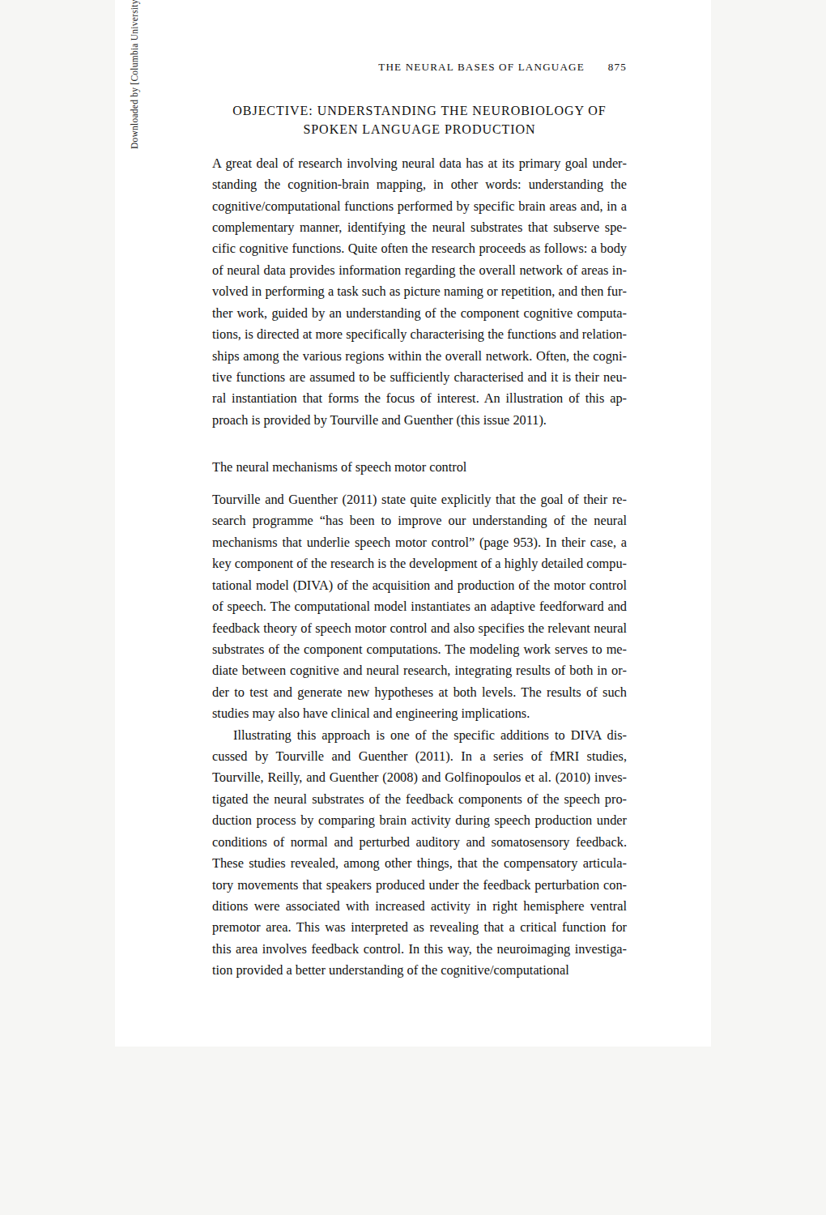Downloaded by [Columbia University] at 18:41 19 April 2012
THE NEURAL BASES OF LANGUAGE875
OBJECTIVE: UNDERSTANDING THE NEUROBIOLOGY OF
SPOKEN LANGUAGE PRODUCTION
A great deal of research involving neural data has at its primary goal understanding the cognition-brain mapping, in other words: understanding the cognitive/computational functions performed by specific brain areas and, in a complementary manner, identifying the neural substrates that subserve specific cognitive functions. Quite often the research proceeds as follows: a body of neural data provides information regarding the overall network of areas involved in performing a task such as picture naming or repetition, and then further work, guided by an understanding of the component cognitive computations, is directed at more specifically characterising the functions and relationships among the various regions within the overall network. Often, the cognitive functions are assumed to be sufficiently characterised and it is their neural instantiation that forms the focus of interest. An illustration of this approach is provided by Tourville and Guenther (this issue 2011).
The neural mechanisms of speech motor control
Tourville and Guenther (2011) state quite explicitly that the goal of their research programme “has been to improve our understanding of the neural mechanisms that underlie speech motor control” (page 953). In their case, a key component of the research is the development of a highly detailed computational model (DIVA) of the acquisition and production of the motor control of speech. The computational model instantiates an adaptive feedforward and feedback theory of speech motor control and also specifies the relevant neural substrates of the component computations. The modeling work serves to mediate between cognitive and neural research, integrating results of both in order to test and generate new hypotheses at both levels. The results of such studies may also have clinical and engineering implications.
Illustrating this approach is one of the specific additions to DIVA discussed by Tourville and Guenther (2011). In a series of fMRI studies, Tourville, Reilly, and Guenther (2008) and Golfinopoulos et al. (2010) investigated the neural substrates of the feedback components of the speech production process by comparing brain activity during speech production under conditions of normal and perturbed auditory and somatosensory feedback. These studies revealed, among other things, that the compensatory articulatory movements that speakers produced under the feedback perturbation conditions were associated with increased activity in right hemisphere ventral premotor area. This was interpreted as revealing that a critical function for this area involves feedback control. In this way, the neuroimaging investigation provided a better understanding of the cognitive/computational